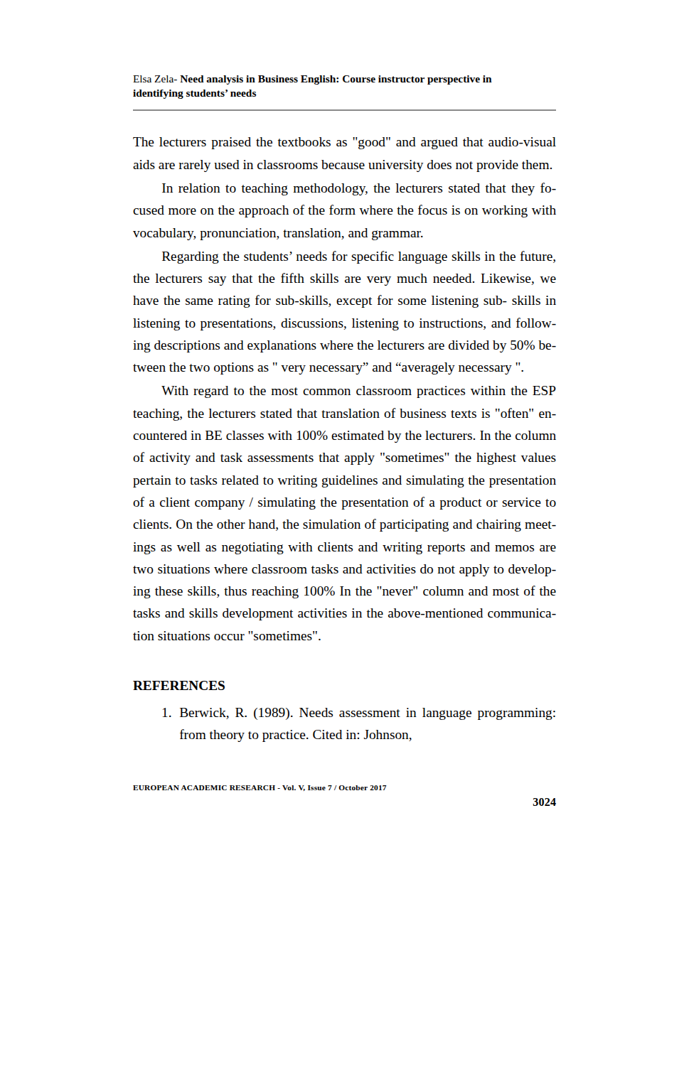Elsa Zela- Need analysis in Business English: Course instructor perspective in identifying students’ needs
The lecturers praised the textbooks as "good" and argued that audio-visual aids are rarely used in classrooms because university does not provide them.
In relation to teaching methodology, the lecturers stated that they focused more on the approach of the form where the focus is on working with vocabulary, pronunciation, translation, and grammar.
Regarding the students’ needs for specific language skills in the future, the lecturers say that the fifth skills are very much needed. Likewise, we have the same rating for sub-skills, except for some listening sub- skills in listening to presentations, discussions, listening to instructions, and following descriptions and explanations where the lecturers are divided by 50% between the two options as " very necessary” and “averagely necessary ".
With regard to the most common classroom practices within the ESP teaching, the lecturers stated that translation of business texts is "often" encountered in BE classes with 100% estimated by the lecturers. In the column of activity and task assessments that apply "sometimes" the highest values pertain to tasks related to writing guidelines and simulating the presentation of a client company / simulating the presentation of a product or service to clients. On the other hand, the simulation of participating and chairing meetings as well as negotiating with clients and writing reports and memos are two situations where classroom tasks and activities do not apply to developing these skills, thus reaching 100% In the "never" column and most of the tasks and skills development activities in the above-mentioned communication situations occur "sometimes".
REFERENCES
Berwick, R. (1989). Needs assessment in language programming: from theory to practice. Cited in: Johnson,
EUROPEAN ACADEMIC RESEARCH - Vol. V, Issue 7 / October 2017
3024